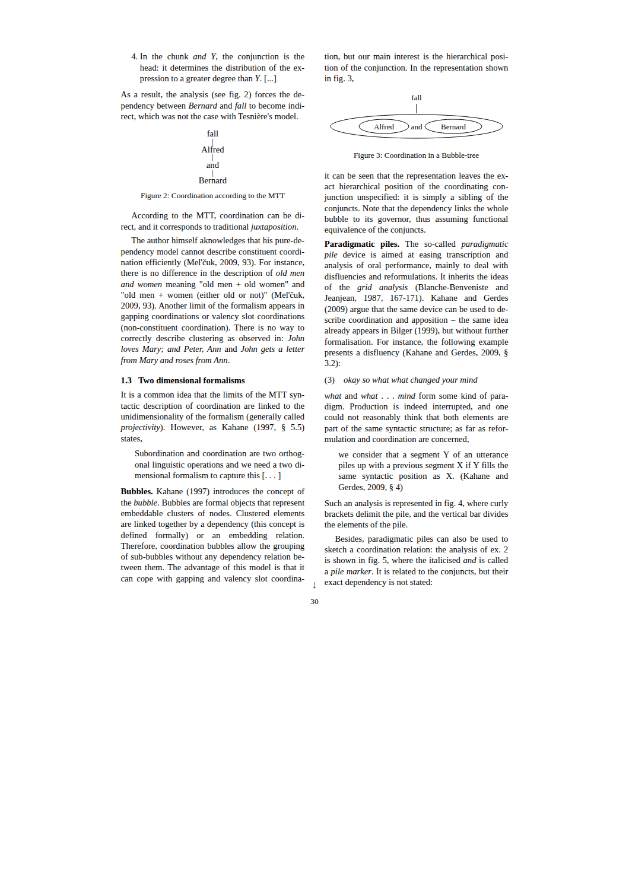In the chunk and Y, the conjunction is the head: it determines the distribution of the expression to a greater degree than Y. [...]
As a result, the analysis (see fig. 2) forces the dependency between Bernard and fall to become indirect, which was not the case with Tesnière's model.
fall | Alfred | and | Bernard
Figure 2: Coordination according to the MTT
According to the MTT, coordination can be direct, and it corresponds to traditional juxtaposition.
The author himself aknowledges that his pure-dependency model cannot describe constituent coordination efficiently (Mel'čuk, 2009, 93). For instance, there is no difference in the description of old men and women meaning "old men + old women" and "old men + women (either old or not)" (Mel'čuk, 2009, 93). Another limit of the formalism appears in gapping coordinations or valency slot coordinations (non-constituent coordination). There is no way to correctly describe clustering as observed in: John loves Mary; and Peter, Ann and John gets a letter from Mary and roses from Ann.
1.3 Two dimensional formalisms
It is a common idea that the limits of the MTT syntactic description of coordination are linked to the unidimensionality of the formalism (generally called projectivity). However, as Kahane (1997, § 5.5) states,
Subordination and coordination are two orthogonal linguistic operations and we need a two dimensional formalism to capture this [. . . ]
Bubbles. Kahane (1997) introduces the concept of the bubble. Bubbles are formal objects that represent embeddable clusters of nodes. Clustered elements are linked together by a dependency (this concept is defined formally) or an embedding relation. Therefore, coordination bubbles allow the grouping of sub-bubbles without any dependency relation between them. The advantage of this model is that it can cope with gapping and valency slot coordination, but our main interest is the hierarchical position of the conjunction. In the representation shown in fig. 3,
fall Alfred and Bernard
Figure 3: Coordination in a Bubble-tree
it can be seen that the representation leaves the exact hierarchical position of the coordinating conjunction unspecified: it is simply a sibling of the conjuncts. Note that the dependency links the whole bubble to its governor, thus assuming functional equivalence of the conjuncts.
Paradigmatic piles. The so-called paradigmatic pile device is aimed at easing transcription and analysis of oral performance, mainly to deal with disfluencies and reformulations. It inherits the ideas of the grid analysis (Blanche-Benveniste and Jeanjean, 1987, 167-171). Kahane and Gerdes (2009) argue that the same device can be used to describe coordination and apposition – the same idea already appears in Bilger (1999), but without further formalisation. For instance, the following example presents a disfluency (Kahane and Gerdes, 2009, § 3.2):
(3) okay so what what changed your mind
what and what . . . mind form some kind of paradigm. Production is indeed interrupted, and one could not reasonably think that both elements are part of the same syntactic structure; as far as reformulation and coordination are concerned,
we consider that a segment Y of an utterance piles up with a previous segment X if Y fills the same syntactic position as X. (Kahane and Gerdes, 2009, § 4)
Such an analysis is represented in fig. 4, where curly brackets delimit the pile, and the vertical bar divides the elements of the pile.
Besides, paradigmatic piles can also be used to sketch a coordination relation: the analysis of ex. 2 is shown in fig. 5, where the italicised and is called a pile marker. It is related to the conjuncts, but their exact dependency is not stated:
↓
30